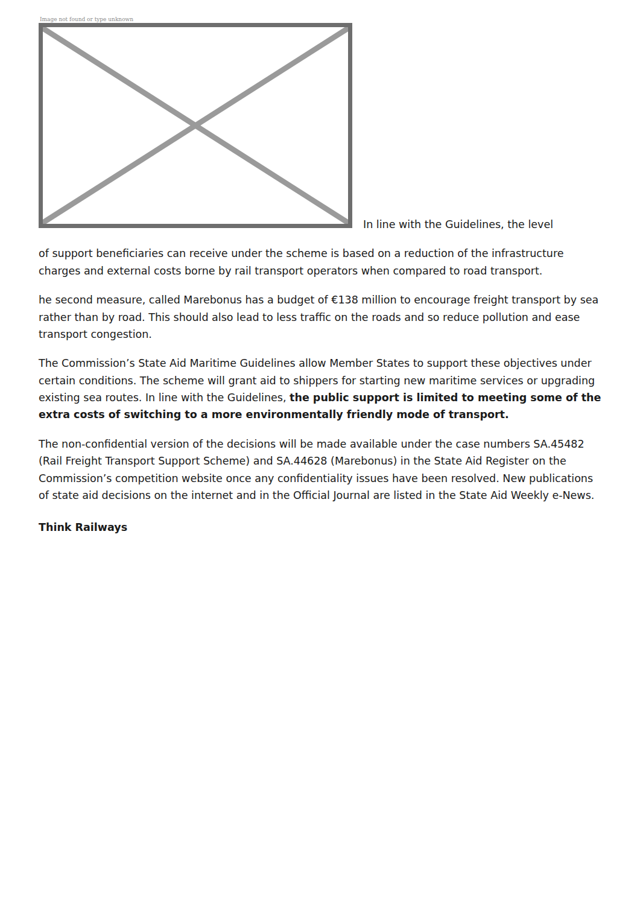Image not found or type unknown
In line with the Guidelines, the level
of support beneficiaries can receive under the scheme is based on a reduction of the infrastructure charges and external costs borne by rail transport operators when compared to road transport.
he second measure, called Marebonus has a budget of €138 million to encourage freight transport by sea rather than by road. This should also lead to less traffic on the roads and so reduce pollution and ease transport congestion.
The Commission’s State Aid Maritime Guidelines allow Member States to support these objectives under certain conditions. The scheme will grant aid to shippers for starting new maritime services or upgrading existing sea routes. In line with the Guidelines, the public support is limited to meeting some of the extra costs of switching to a more environmentally friendly mode of transport.
The non-confidential version of the decisions will be made available under the case numbers SA.45482 (Rail Freight Transport Support Scheme) and SA.44628 (Marebonus) in the State Aid Register on the Commission’s competition website once any confidentiality issues have been resolved. New publications of state aid decisions on the internet and in the Official Journal are listed in the State Aid Weekly e-News.
Think Railways